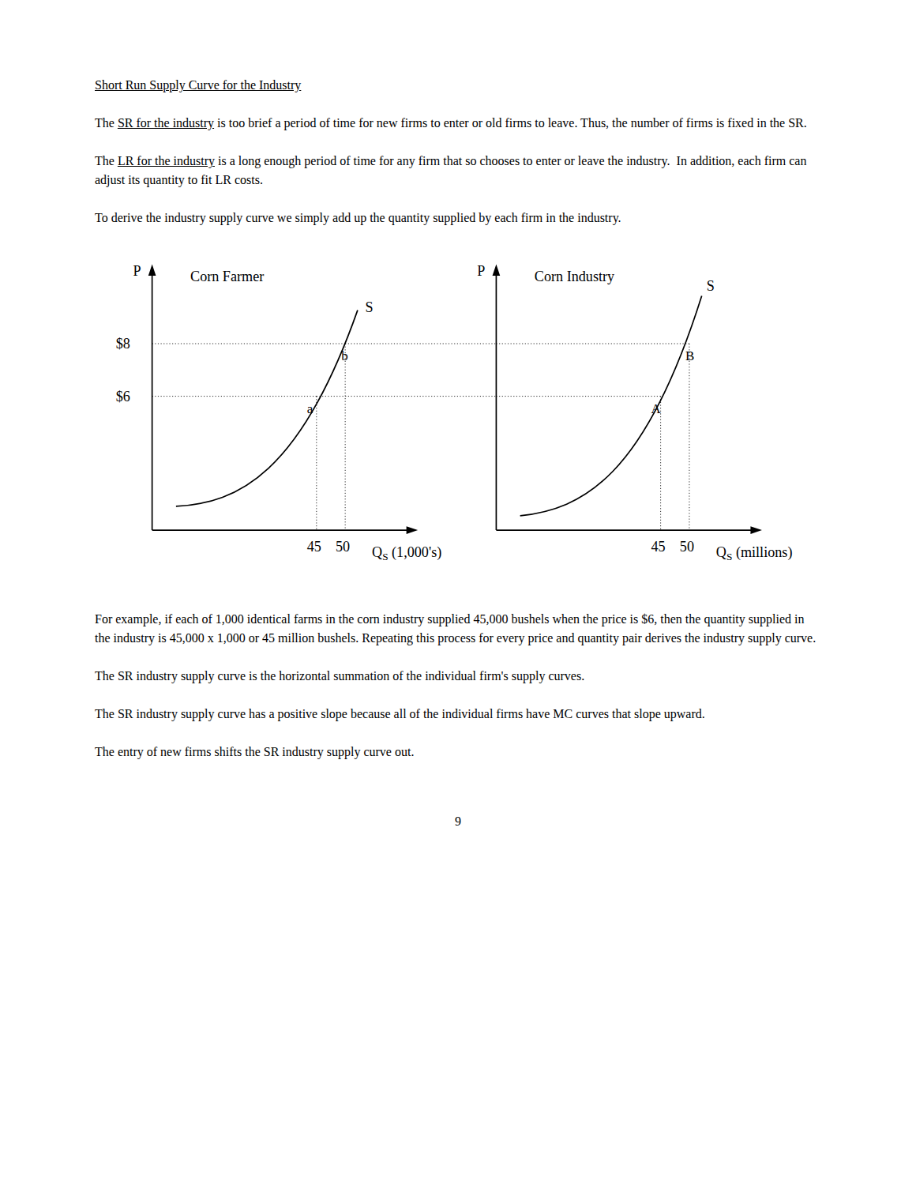Short Run Supply Curve for the Industry
The SR for the industry is too brief a period of time for new firms to enter or old firms to leave. Thus, the number of firms is fixed in the SR.
The LR for the industry is a long enough period of time for any firm that so chooses to enter or leave the industry. In addition, each firm can adjust its quantity to fit LR costs.
To derive the industry supply curve we simply add up the quantity supplied by each firm in the industry.
P Corn Farmer S $8 $6 a b 45 50 QS (1,000's) P Corn Industry S A B 45 50 QS (millions)
For example, if each of 1,000 identical farms in the corn industry supplied 45,000 bushels when the price is $6, then the quantity supplied in the industry is 45,000 x 1,000 or 45 million bushels. Repeating this process for every price and quantity pair derives the industry supply curve.
The SR industry supply curve is the horizontal summation of the individual firm's supply curves.
The SR industry supply curve has a positive slope because all of the individual firms have MC curves that slope upward.
The entry of new firms shifts the SR industry supply curve out.
9